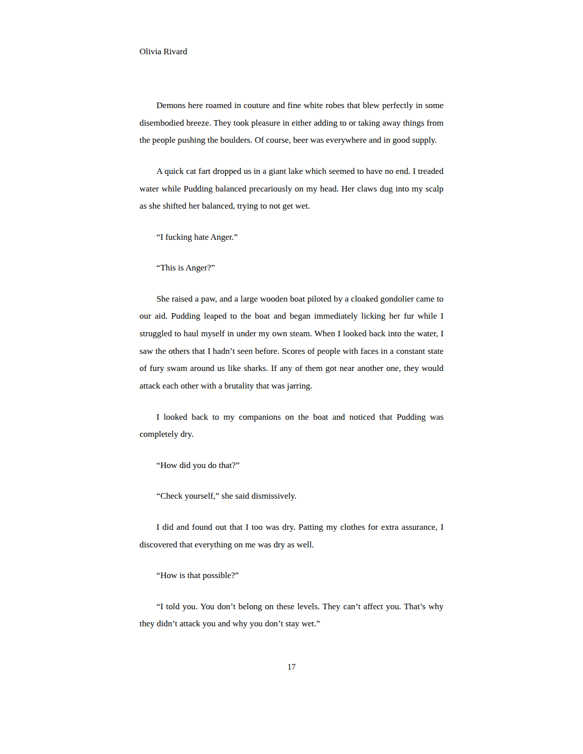Olivia Rivard
Demons here roamed in couture and fine white robes that blew perfectly in some disembodied breeze. They took pleasure in either adding to or taking away things from the people pushing the boulders. Of course, beer was everywhere and in good supply.
A quick cat fart dropped us in a giant lake which seemed to have no end. I treaded water while Pudding balanced precariously on my head. Her claws dug into my scalp as she shifted her balanced, trying to not get wet.
“I fucking hate Anger.”
“This is Anger?”
She raised a paw, and a large wooden boat piloted by a cloaked gondolier came to our aid. Pudding leaped to the boat and began immediately licking her fur while I struggled to haul myself in under my own steam. When I looked back into the water, I saw the others that I hadn’t seen before. Scores of people with faces in a constant state of fury swam around us like sharks. If any of them got near another one, they would attack each other with a brutality that was jarring.
I looked back to my companions on the boat and noticed that Pudding was completely dry.
“How did you do that?”
“Check yourself,” she said dismissively.
I did and found out that I too was dry. Patting my clothes for extra assurance, I discovered that everything on me was dry as well.
“How is that possible?”
“I told you. You don’t belong on these levels. They can’t affect you. That’s why they didn’t attack you and why you don’t stay wet.”
17